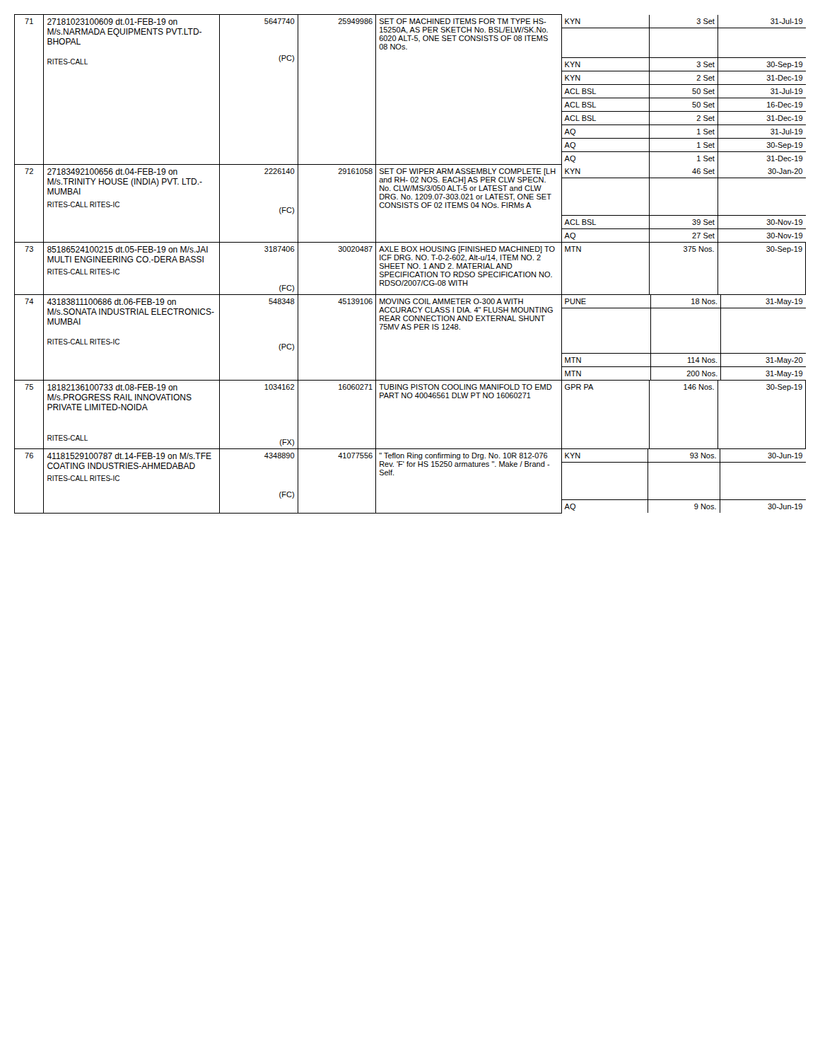| 71 | 27181023100609 dt.01-FEB-19 on M/s.NARMADA EQUIPMENTS PVT.LTD-BHOPAL RITES-CALL | 5647740 (PC) | 25949986 | SET OF MACHINED ITEMS FOR TM TYPE HS-15250A, AS PER SKETCH No. BSL/ELW/SK.No. 6020 ALT-5, ONE SET CONSISTS OF 08 ITEMS 08 NOs. | / KYN / 3 Set / 31-Jul-19 / / KYN / 3 Set / 30-Sep-19 / / KYN / 2 Set / 31-Dec-19 / / ACL BSL / 50 Set / 31-Jul-19 / / ACL BSL / 50 Set / 16-Dec-19 / / ACL BSL / 2 Set / 31-Dec-19 / / AQ / 1 Set / 31-Jul-19 / / AQ / 1 Set / 30-Sep-19 / / AQ / 1 Set / 31-Dec-19 / |
| 72 | 27183492100656 dt.04-FEB-19 on M/s.TRINITY HOUSE (INDIA) PVT. LTD.-MUMBAI RITES-CALL RITES-IC | 2226140 (FC) | 29161058 | SET OF WIPER ARM ASSEMBLY COMPLETE [LH and RH- 02 NOS. EACH] AS PER CLW SPECN. No. CLW/MS/3/050 ALT-5 or LATEST and CLW DRG. No. 1209.07-303.021 or LATEST, ONE SET CONSISTS OF 02 ITEMS 04 NOs. FIRMs A | / KYN / 46 Set / 30-Jan-20 / / ACL BSL / 39 Set / 30-Nov-19 / / AQ / 27 Set / 30-Nov-19 / |
| 73 | 85186524100215 dt.05-FEB-19 on M/s.JAI MULTI ENGINEERING CO.-DERA BASSI RITES-CALL RITES-IC | 3187406 (FC) | 30020487 | AXLE BOX HOUSING [FINISHED MACHINED] TO ICF DRG. NO. T-0-2-602, Alt-u/14, ITEM NO. 2 SHEET NO. 1 AND 2. MATERIAL AND SPECIFICATION TO RDSO SPECIFICATION NO. RDSO/2007/CG-08 WITH | MTN | 375 Nos. | 30-Sep-19 |
| 74 | 43183811100686 dt.06-FEB-19 on M/s.SONATA INDUSTRIAL ELECTRONICS-MUMBAI RITES-CALL RITES-IC | 548348 (PC) | 45139106 | MOVING COIL AMMETER O-300 A WITH ACCURACY CLASS I DIA. 4" FLUSH MOUNTING REAR CONNECTION AND EXTERNAL SHUNT 75MV AS PER IS 1248. | / PUNE / 18 Nos. / 31-May-19 / / MTN / 114 Nos. / 31-May-20 / / MTN / 200 Nos. / 31-May-19 / |
| 75 | 18182136100733 dt.08-FEB-19 on M/s.PROGRESS RAIL INNOVATIONS PRIVATE LIMITED-NOIDA RITES-CALL | 1034162 (FX) | 16060271 | TUBING PISTON COOLING MANIFOLD TO EMD PART NO 40046561 DLW PT NO 16060271 | GPR PA | 146 Nos. | 30-Sep-19 |
| 76 | 41181529100787 dt.14-FEB-19 on M/s.TFE COATING INDUSTRIES-AHMEDABAD RITES-CALL RITES-IC | 4348890 (FC) | 41077556 | " Teflon Ring confirming to Drg. No. 10R 812-076 Rev. 'F' for HS 15250 armatures ". Make / Brand - Self. | / KYN / 93 Nos. / 30-Jun-19 / / AQ / 9 Nos. / 30-Jun-19 / |